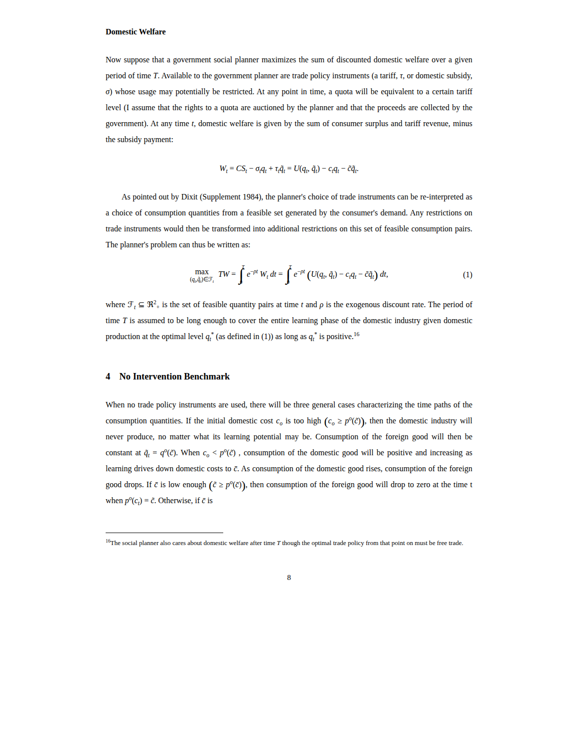Domestic Welfare
Now suppose that a government social planner maximizes the sum of discounted domestic welfare over a given period of time T. Available to the government planner are trade policy instruments (a tariff, τ, or domestic subsidy, σ) whose usage may potentially be restricted. At any point in time, a quota will be equivalent to a certain tariff level (I assume that the rights to a quota are auctioned by the planner and that the proceeds are collected by the government). At any time t, domestic welfare is given by the sum of consumer surplus and tariff revenue, minus the subsidy payment:
Wt = CSt − σtqt + τtq̃t = U(qt, q̃t) − ctqt − c̃q̃t.
As pointed out by Dixit (Supplement 1984), the planner's choice of trade instruments can be re-interpreted as a choice of consumption quantities from a feasible set generated by the consumer's demand. Any restrictions on trade instruments would then be transformed into additional restrictions on this set of feasible consumption pairs. The planner's problem can thus be written as:
max(qt,q̃t)∈ℱt TW = ∫T 0 e−ρt Wt dt = ∫T 0 e−ρt (U(qt, q̃t) − ctqt − c̃q̃t) dt, (1)
where ℱt ⊆ ℜ2+ is the set of feasible quantity pairs at time t and ρ is the exogenous discount rate. The period of time T is assumed to be long enough to cover the entire learning phase of the domestic industry given domestic production at the optimal level qt* (as defined in (1)) as long as qt* is positive.16
4 No Intervention Benchmark
When no trade policy instruments are used, there will be three general cases characterizing the time paths of the consumption quantities. If the initial domestic cost co is too high (co ≥ po(c̃)), then the domestic industry will never produce, no matter what its learning potential may be. Consumption of the foreign good will then be constant at q̃t = qo(c̃). When co < po(c̃) , consumption of the domestic good will be positive and increasing as learning drives down domestic costs to c̄. As consumption of the domestic good rises, consumption of the foreign good drops. If c̄ is low enough (c̃ ≥ po(c̄)), then consumption of the foreign good will drop to zero at the time t when po(ct) = c̃. Otherwise, if c̄ is
16The social planner also cares about domestic welfare after time T though the optimal trade policy from that point on must be free trade.
8